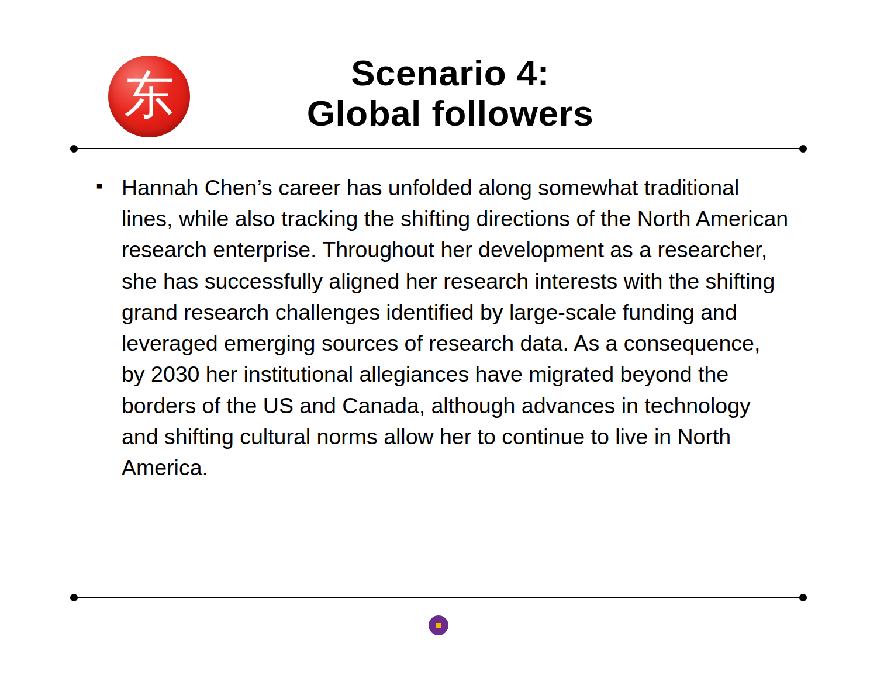东
Scenario 4:
Global followers
Hannah Chen’s career has unfolded along somewhat traditional lines, while also tracking the shifting directions of the North American research enterprise. Throughout her development as a researcher, she has successfully aligned her research interests with the shifting grand research challenges identified by large-scale funding and leveraged emerging sources of research data. As a consequence, by 2030 her institutional allegiances have migrated beyond the borders of the US and Canada, although advances in technology and shifting cultural norms allow her to continue to live in North America.